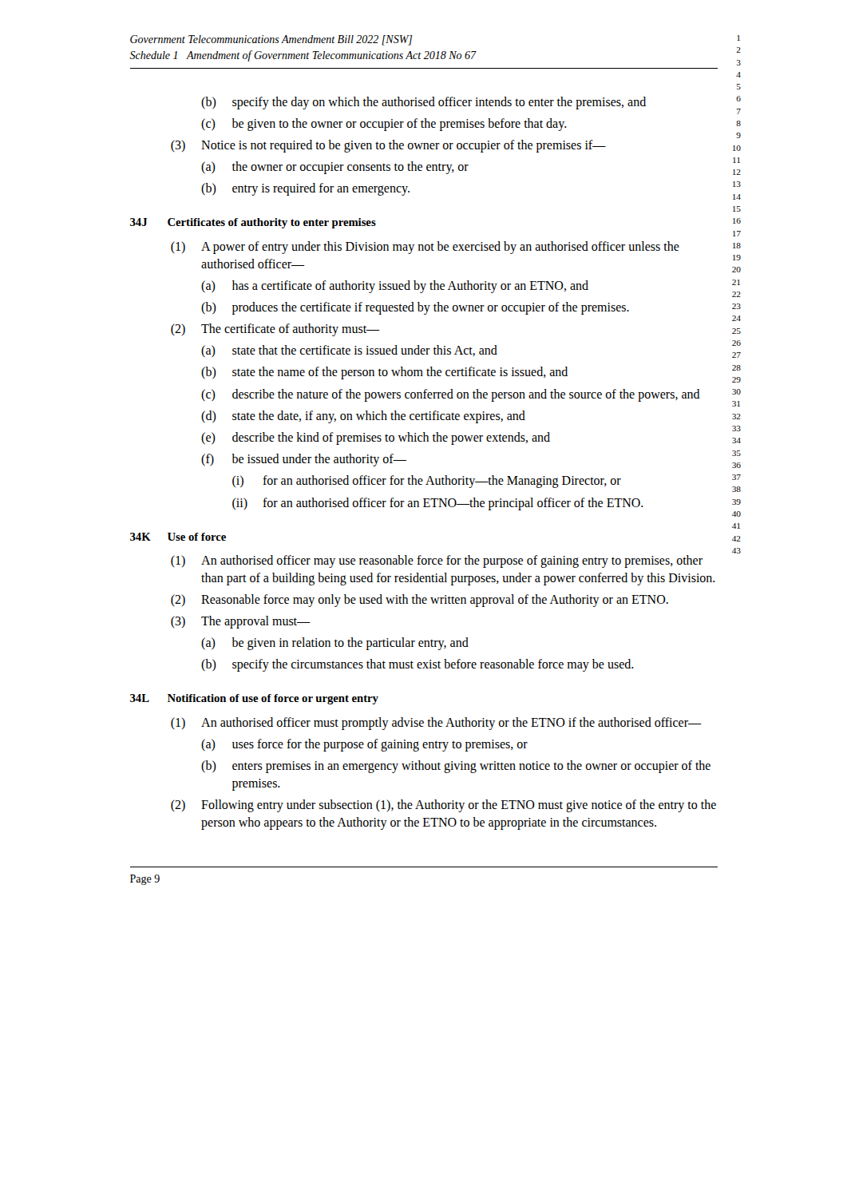Government Telecommunications Amendment Bill 2022 [NSW] Schedule 1 Amendment of Government Telecommunications Act 2018 No 67
(b) specify the day on which the authorised officer intends to enter the premises, and
(c) be given to the owner or occupier of the premises before that day.
(3) Notice is not required to be given to the owner or occupier of the premises if—
(a) the owner or occupier consents to the entry, or
(b) entry is required for an emergency.
34J Certificates of authority to enter premises
(1) A power of entry under this Division may not be exercised by an authorised officer unless the authorised officer—
(a) has a certificate of authority issued by the Authority or an ETNO, and
(b) produces the certificate if requested by the owner or occupier of the premises.
(2) The certificate of authority must—
(a) state that the certificate is issued under this Act, and
(b) state the name of the person to whom the certificate is issued, and
(c) describe the nature of the powers conferred on the person and the source of the powers, and
(d) state the date, if any, on which the certificate expires, and
(e) describe the kind of premises to which the power extends, and
(f) be issued under the authority of—
(i) for an authorised officer for the Authority—the Managing Director, or
(ii) for an authorised officer for an ETNO—the principal officer of the ETNO.
34K Use of force
(1) An authorised officer may use reasonable force for the purpose of gaining entry to premises, other than part of a building being used for residential purposes, under a power conferred by this Division.
(2) Reasonable force may only be used with the written approval of the Authority or an ETNO.
(3) The approval must—
(a) be given in relation to the particular entry, and
(b) specify the circumstances that must exist before reasonable force may be used.
34L Notification of use of force or urgent entry
(1) An authorised officer must promptly advise the Authority or the ETNO if the authorised officer—
(a) uses force for the purpose of gaining entry to premises, or
(b) enters premises in an emergency without giving written notice to the owner or occupier of the premises.
(2) Following entry under subsection (1), the Authority or the ETNO must give notice of the entry to the person who appears to the Authority or the ETNO to be appropriate in the circumstances.
Page 9
1 2 3 4 5 6 7 8 9 10 11 12 13 14 15 16 17 18 19 20 21 22 23 24 25 26 27 28 29 30 31 32 33 34 35 36 37 38 39 40 41 42 43